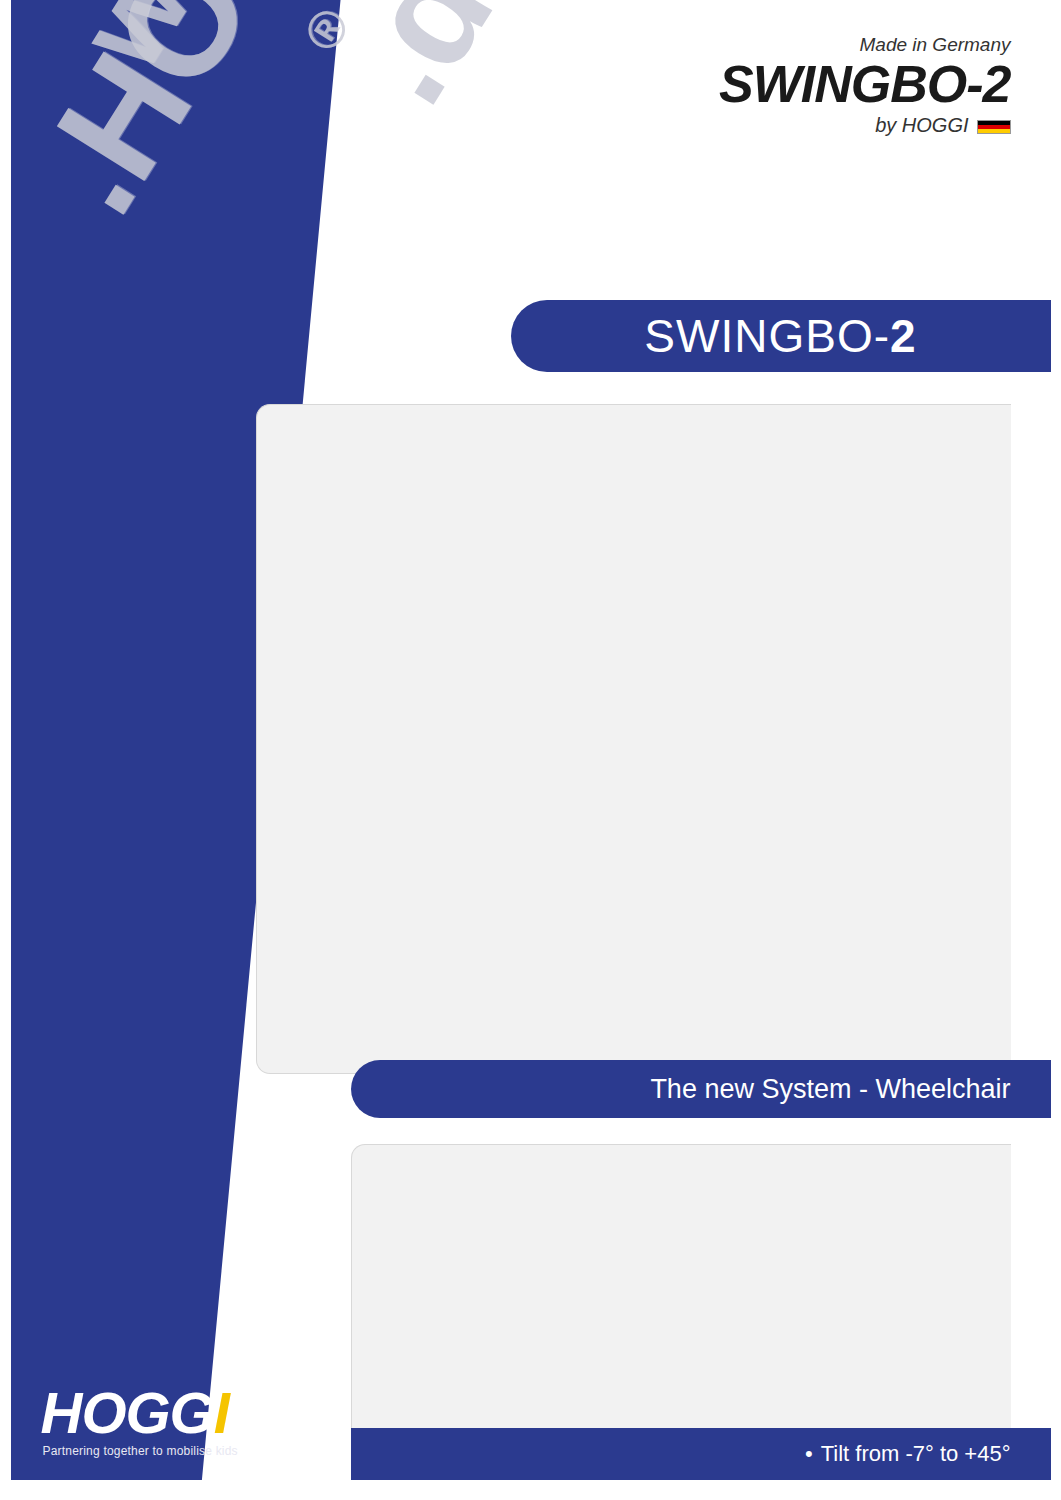www ® .HOGGI .de
Made in Germany
SWINGBO-2
by HOGGI
SWINGBO-2
SWINGBO-2 system wheelchair, front view
The new System - Wheelchair
SWINGBO-2 wheelchair, side view demonstrating seat tilt
Tilt from -7° to +45°
HOGGI®
Partnering together to mobilise kids